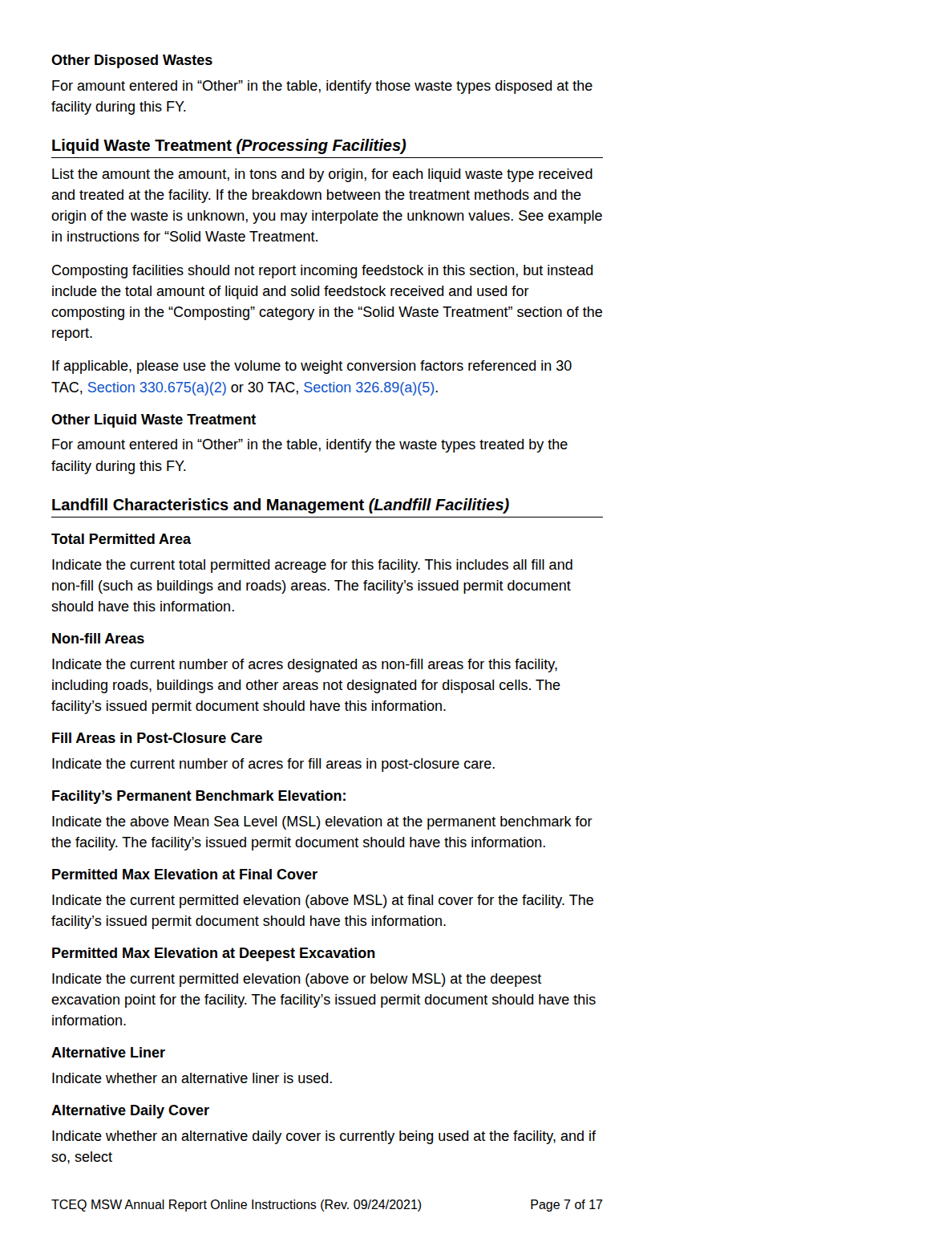Other Disposed Wastes
For amount entered in “Other” in the table, identify those waste types disposed at the facility during this FY.
Liquid Waste Treatment (Processing Facilities)
List the amount the amount, in tons and by origin, for each liquid waste type received and treated at the facility. If the breakdown between the treatment methods and the origin of the waste is unknown, you may interpolate the unknown values. See example in instructions for “Solid Waste Treatment.
Composting facilities should not report incoming feedstock in this section, but instead include the total amount of liquid and solid feedstock received and used for composting in the “Composting” category in the “Solid Waste Treatment” section of the report.
If applicable, please use the volume to weight conversion factors referenced in 30 TAC, Section 330.675(a)(2) or 30 TAC, Section 326.89(a)(5).
Other Liquid Waste Treatment
For amount entered in “Other” in the table, identify the waste types treated by the facility during this FY.
Landfill Characteristics and Management (Landfill Facilities)
Total Permitted Area
Indicate the current total permitted acreage for this facility. This includes all fill and non-fill (such as buildings and roads) areas. The facility’s issued permit document should have this information.
Non-fill Areas
Indicate the current number of acres designated as non-fill areas for this facility, including roads, buildings and other areas not designated for disposal cells. The facility’s issued permit document should have this information.
Fill Areas in Post-Closure Care
Indicate the current number of acres for fill areas in post-closure care.
Facility’s Permanent Benchmark Elevation:
Indicate the above Mean Sea Level (MSL) elevation at the permanent benchmark for the facility. The facility’s issued permit document should have this information.
Permitted Max Elevation at Final Cover
Indicate the current permitted elevation (above MSL) at final cover for the facility. The facility’s issued permit document should have this information.
Permitted Max Elevation at Deepest Excavation
Indicate the current permitted elevation (above or below MSL) at the deepest excavation point for the facility. The facility’s issued permit document should have this information.
Alternative Liner
Indicate whether an alternative liner is used.
Alternative Daily Cover
Indicate whether an alternative daily cover is currently being used at the facility, and if so, select
TCEQ MSW Annual Report Online Instructions (Rev. 09/24/2021) Page 7 of 17